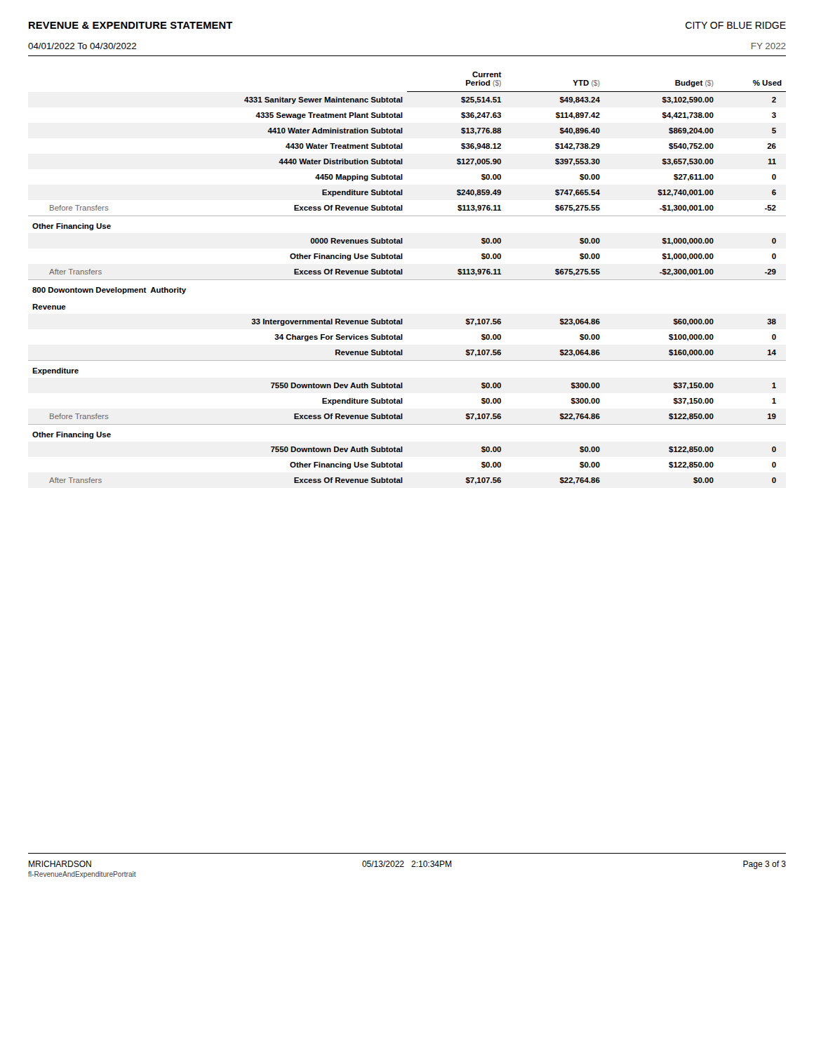REVENUE & EXPENDITURE STATEMENT
CITY OF BLUE RIDGE
04/01/2022 To 04/30/2022
FY 2022
| | | Current Period ($) | YTD ($) | Budget ($) | % Used |
| --- | --- | --- | --- | --- | --- |
| | 4331 Sanitary Sewer Maintenanc Subtotal | $25,514.51 | $49,843.24 | $3,102,590.00 | 2 |
| | 4335 Sewage Treatment Plant Subtotal | $36,247.63 | $114,897.42 | $4,421,738.00 | 3 |
| | 4410 Water Administration Subtotal | $13,776.88 | $40,896.40 | $869,204.00 | 5 |
| | 4430 Water Treatment Subtotal | $36,948.12 | $142,738.29 | $540,752.00 | 26 |
| | 4440 Water Distribution Subtotal | $127,005.90 | $397,553.30 | $3,657,530.00 | 11 |
| | 4450 Mapping Subtotal | $0.00 | $0.00 | $27,611.00 | 0 |
| | Expenditure Subtotal | $240,859.49 | $747,665.54 | $12,740,001.00 | 6 |
| Before Transfers | Excess Of Revenue Subtotal | $113,976.11 | $675,275.55 | -$1,300,001.00 | -52 |
| Other Financing Use |
| | 0000 Revenues Subtotal | $0.00 | $0.00 | $1,000,000.00 | 0 |
| | Other Financing Use Subtotal | $0.00 | $0.00 | $1,000,000.00 | 0 |
| After Transfers | Excess Of Revenue Subtotal | $113,976.11 | $675,275.55 | -$2,300,001.00 | -29 |
| 800 Dowontown Development Authority |
| Revenue |
| | 33 Intergovernmental Revenue Subtotal | $7,107.56 | $23,064.86 | $60,000.00 | 38 |
| | 34 Charges For Services Subtotal | $0.00 | $0.00 | $100,000.00 | 0 |
| | Revenue Subtotal | $7,107.56 | $23,064.86 | $160,000.00 | 14 |
| Expenditure |
| | 7550 Downtown Dev Auth Subtotal | $0.00 | $300.00 | $37,150.00 | 1 |
| | Expenditure Subtotal | $0.00 | $300.00 | $37,150.00 | 1 |
| Before Transfers | Excess Of Revenue Subtotal | $7,107.56 | $22,764.86 | $122,850.00 | 19 |
| Other Financing Use |
| | 7550 Downtown Dev Auth Subtotal | $0.00 | $0.00 | $122,850.00 | 0 |
| | Other Financing Use Subtotal | $0.00 | $0.00 | $122,850.00 | 0 |
| After Transfers | Excess Of Revenue Subtotal | $7,107.56 | $22,764.86 | $0.00 | 0 |
MRICHARDSON
fl-RevenueAndExpenditurePortrait
05/13/2022 2:10:34PM
Page 3 of 3